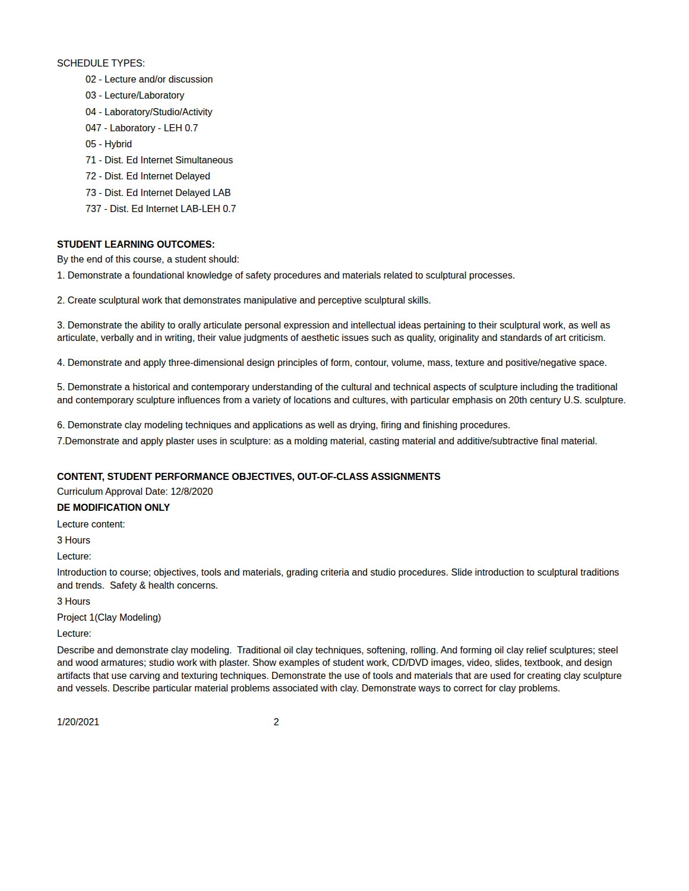SCHEDULE TYPES:
02 - Lecture and/or discussion
03 - Lecture/Laboratory
04 - Laboratory/Studio/Activity
047 - Laboratory - LEH 0.7
05 - Hybrid
71 - Dist. Ed Internet Simultaneous
72 - Dist. Ed Internet Delayed
73 - Dist. Ed Internet Delayed LAB
737 - Dist. Ed Internet LAB-LEH 0.7
STUDENT LEARNING OUTCOMES:
By the end of this course, a student should:
1. Demonstrate a foundational knowledge of safety procedures and materials related to sculptural processes.
2. Create sculptural work that demonstrates manipulative and perceptive sculptural skills.
3. Demonstrate the ability to orally articulate personal expression and intellectual ideas pertaining to their sculptural work, as well as articulate, verbally and in writing, their value judgments of aesthetic issues such as quality, originality and standards of art criticism.
4. Demonstrate and apply three-dimensional design principles of form, contour, volume, mass, texture and positive/negative space.
5. Demonstrate a historical and contemporary understanding of the cultural and technical aspects of sculpture including the traditional and contemporary sculpture influences from a variety of locations and cultures, with particular emphasis on 20th century U.S. sculpture.
6. Demonstrate clay modeling techniques and applications as well as drying, firing and finishing procedures.
7.Demonstrate and apply plaster uses in sculpture: as a molding material, casting material and additive/subtractive final material.
CONTENT, STUDENT PERFORMANCE OBJECTIVES, OUT-OF-CLASS ASSIGNMENTS
Curriculum Approval Date: 12/8/2020
DE MODIFICATION ONLY
Lecture content:
3 Hours
Lecture:
Introduction to course; objectives, tools and materials, grading criteria and studio procedures. Slide introduction to sculptural traditions and trends. Safety & health concerns.
3 Hours
Project 1(Clay Modeling)
Lecture:
Describe and demonstrate clay modeling. Traditional oil clay techniques, softening, rolling. And forming oil clay relief sculptures; steel and wood armatures; studio work with plaster. Show examples of student work, CD/DVD images, video, slides, textbook, and design artifacts that use carving and texturing techniques. Demonstrate the use of tools and materials that are used for creating clay sculpture and vessels. Describe particular material problems associated with clay. Demonstrate ways to correct for clay problems.
1/20/2021 2